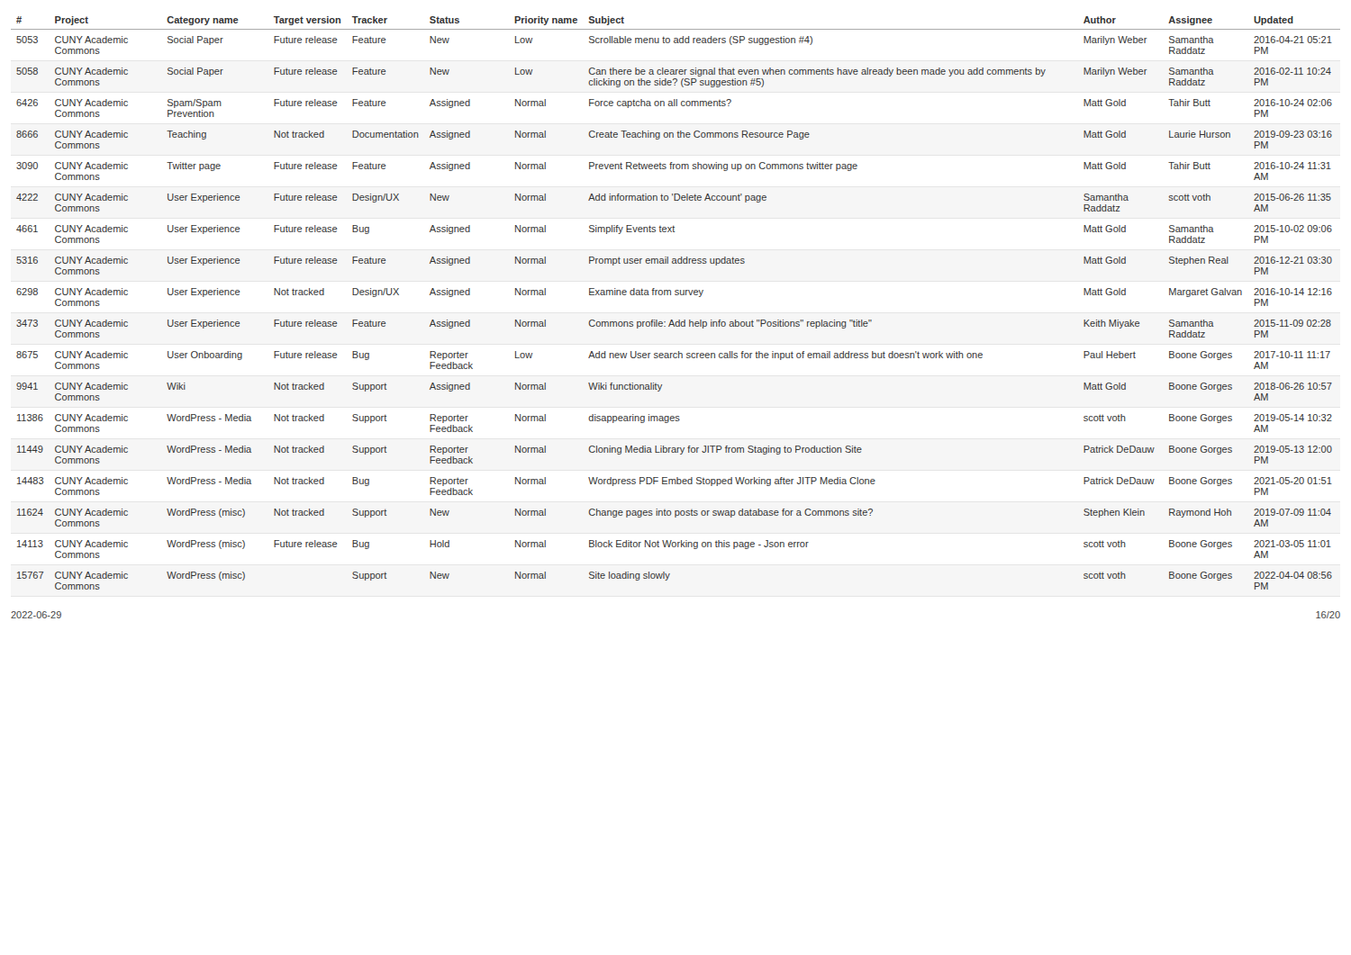| # | Project | Category name | Target version | Tracker | Status | Priority name | Subject | Author | Assignee | Updated |
| --- | --- | --- | --- | --- | --- | --- | --- | --- | --- | --- |
| 5053 | CUNY Academic Commons | Social Paper | Future release | Feature | New | Low | Scrollable menu to add readers (SP suggestion #4) | Marilyn Weber | Samantha Raddatz | 2016-04-21 05:21 PM |
| 5058 | CUNY Academic Commons | Social Paper | Future release | Feature | New | Low | Can there be a clearer signal that even when comments have already been made you add comments by clicking on the side? (SP suggestion #5) | Marilyn Weber | Samantha Raddatz | 2016-02-11 10:24 PM |
| 6426 | CUNY Academic Commons | Spam/Spam Prevention | Future release | Feature | Assigned | Normal | Force captcha on all comments? | Matt Gold | Tahir Butt | 2016-10-24 02:06 PM |
| 8666 | CUNY Academic Commons | Teaching | Not tracked | Documentation | Assigned | Normal | Create Teaching on the Commons Resource Page | Matt Gold | Laurie Hurson | 2019-09-23 03:16 PM |
| 3090 | CUNY Academic Commons | Twitter page | Future release | Feature | Assigned | Normal | Prevent Retweets from showing up on Commons twitter page | Matt Gold | Tahir Butt | 2016-10-24 11:31 AM |
| 4222 | CUNY Academic Commons | User Experience | Future release | Design/UX | New | Normal | Add information to 'Delete Account' page | Samantha Raddatz | scott voth | 2015-06-26 11:35 AM |
| 4661 | CUNY Academic Commons | User Experience | Future release | Bug | Assigned | Normal | Simplify Events text | Matt Gold | Samantha Raddatz | 2015-10-02 09:06 PM |
| 5316 | CUNY Academic Commons | User Experience | Future release | Feature | Assigned | Normal | Prompt user email address updates | Matt Gold | Stephen Real | 2016-12-21 03:30 PM |
| 6298 | CUNY Academic Commons | User Experience | Not tracked | Design/UX | Assigned | Normal | Examine data from survey | Matt Gold | Margaret Galvan | 2016-10-14 12:16 PM |
| 3473 | CUNY Academic Commons | User Experience | Future release | Feature | Assigned | Normal | Commons profile: Add help info about "Positions" replacing "title" | Keith Miyake | Samantha Raddatz | 2015-11-09 02:28 PM |
| 8675 | CUNY Academic Commons | User Onboarding | Future release | Bug | Reporter Feedback | Low | Add new User search screen calls for the input of email address but doesn't work with one | Paul Hebert | Boone Gorges | 2017-10-11 11:17 AM |
| 9941 | CUNY Academic Commons | Wiki | Not tracked | Support | Assigned | Normal | Wiki functionality | Matt Gold | Boone Gorges | 2018-06-26 10:57 AM |
| 11386 | CUNY Academic Commons | WordPress - Media | Not tracked | Support | Reporter Feedback | Normal | disappearing images | scott voth | Boone Gorges | 2019-05-14 10:32 AM |
| 11449 | CUNY Academic Commons | WordPress - Media | Not tracked | Support | Reporter Feedback | Normal | Cloning Media Library for JITP from Staging to Production Site | Patrick DeDauw | Boone Gorges | 2019-05-13 12:00 PM |
| 14483 | CUNY Academic Commons | WordPress - Media | Not tracked | Bug | Reporter Feedback | Normal | Wordpress PDF Embed Stopped Working after JITP Media Clone | Patrick DeDauw | Boone Gorges | 2021-05-20 01:51 PM |
| 11624 | CUNY Academic Commons | WordPress (misc) | Not tracked | Support | New | Normal | Change pages into posts or swap database for a Commons site? | Stephen Klein | Raymond Hoh | 2019-07-09 11:04 AM |
| 14113 | CUNY Academic Commons | WordPress (misc) | Future release | Bug | Hold | Normal | Block Editor Not Working on this page - Json error | scott voth | Boone Gorges | 2021-03-05 11:01 AM |
| 15767 | CUNY Academic Commons | WordPress (misc) | | Support | New | Normal | Site loading slowly | scott voth | Boone Gorges | 2022-04-04 08:56 PM |
2022-06-29 16/20